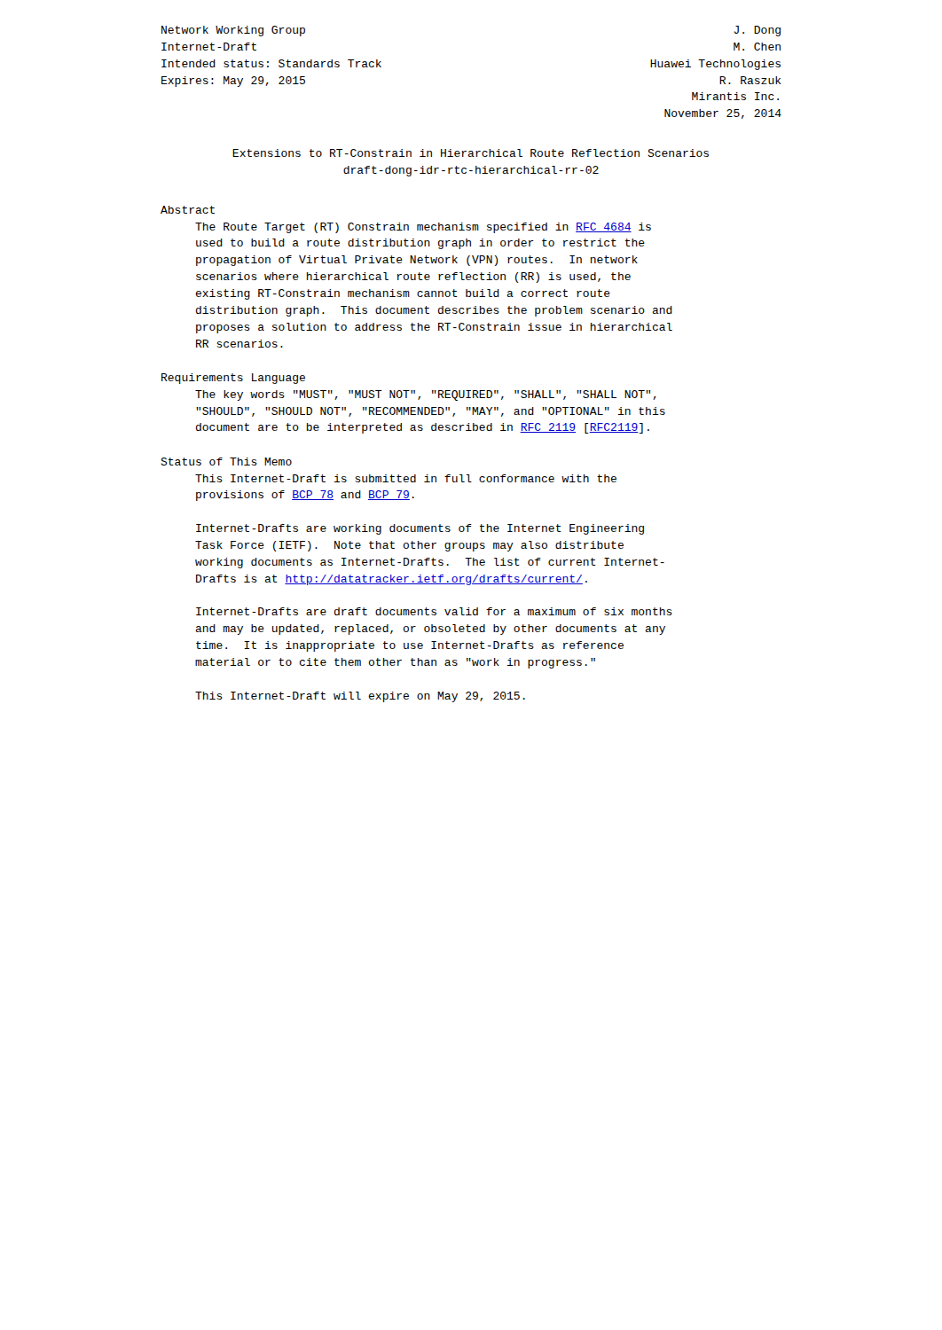Network Working Group J. Dong
Internet-Draft M. Chen
Intended status: Standards Track Huawei Technologies
Expires: May 29, 2015 R. Raszuk
 Mirantis Inc.
 November 25, 2014
Extensions to RT-Constrain in Hierarchical Route Reflection Scenarios
draft-dong-idr-rtc-hierarchical-rr-02
Abstract
The Route Target (RT) Constrain mechanism specified in RFC 4684 is
used to build a route distribution graph in order to restrict the
propagation of Virtual Private Network (VPN) routes.  In network
scenarios where hierarchical route reflection (RR) is used, the
existing RT-Constrain mechanism cannot build a correct route
distribution graph.  This document describes the problem scenario and
proposes a solution to address the RT-Constrain issue in hierarchical
RR scenarios.
Requirements Language
The key words "MUST", "MUST NOT", "REQUIRED", "SHALL", "SHALL NOT",
"SHOULD", "SHOULD NOT", "RECOMMENDED", "MAY", and "OPTIONAL" in this
document are to be interpreted as described in RFC 2119 [RFC2119].
Status of This Memo
This Internet-Draft is submitted in full conformance with the
provisions of BCP 78 and BCP 79.
Internet-Drafts are working documents of the Internet Engineering
Task Force (IETF).  Note that other groups may also distribute
working documents as Internet-Drafts.  The list of current Internet-
Drafts is at http://datatracker.ietf.org/drafts/current/.
Internet-Drafts are draft documents valid for a maximum of six months
and may be updated, replaced, or obsoleted by other documents at any
time.  It is inappropriate to use Internet-Drafts as reference
material or to cite them other than as "work in progress."
This Internet-Draft will expire on May 29, 2015.